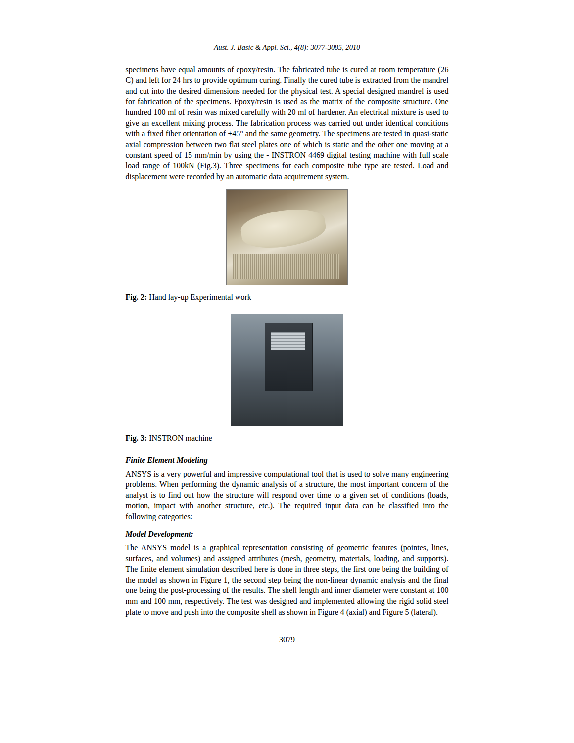Aust. J. Basic & Appl. Sci., 4(8): 3077-3085, 2010
specimens have equal amounts of epoxy/resin. The fabricated tube is cured at room temperature (26 C) and left for 24 hrs to provide optimum curing. Finally the cured tube is extracted from the mandrel and cut into the desired dimensions needed for the physical test. A special designed mandrel is used for fabrication of the specimens. Epoxy/resin is used as the matrix of the composite structure. One hundred 100 ml of resin was mixed carefully with 20 ml of hardener. An electrical mixture is used to give an excellent mixing process. The fabrication process was carried out under identical conditions with a fixed fiber orientation of ±45° and the same geometry. The specimens are tested in quasi-static axial compression between two flat steel plates one of which is static and the other one moving at a constant speed of 15 mm/min by using the - INSTRON 4469 digital testing machine with full scale load range of 100kN (Fig.3). Three specimens for each composite tube type are tested. Load and displacement were recorded by an automatic data acquirement system.
Fig. 2: Hand lay-up Experimental work
Fig. 3: INSTRON machine
Finite Element Modeling
ANSYS is a very powerful and impressive computational tool that is used to solve many engineering problems. When performing the dynamic analysis of a structure, the most important concern of the analyst is to find out how the structure will respond over time to a given set of conditions (loads, motion, impact with another structure, etc.). The required input data can be classified into the following categories:
Model Development:
The ANSYS model is a graphical representation consisting of geometric features (pointes, lines, surfaces, and volumes) and assigned attributes (mesh, geometry, materials, loading, and supports). The finite element simulation described here is done in three steps, the first one being the building of the model as shown in Figure 1, the second step being the non-linear dynamic analysis and the final one being the post-processing of the results. The shell length and inner diameter were constant at 100 mm and 100 mm, respectively. The test was designed and implemented allowing the rigid solid steel plate to move and push into the composite shell as shown in Figure 4 (axial) and Figure 5 (lateral).
3079